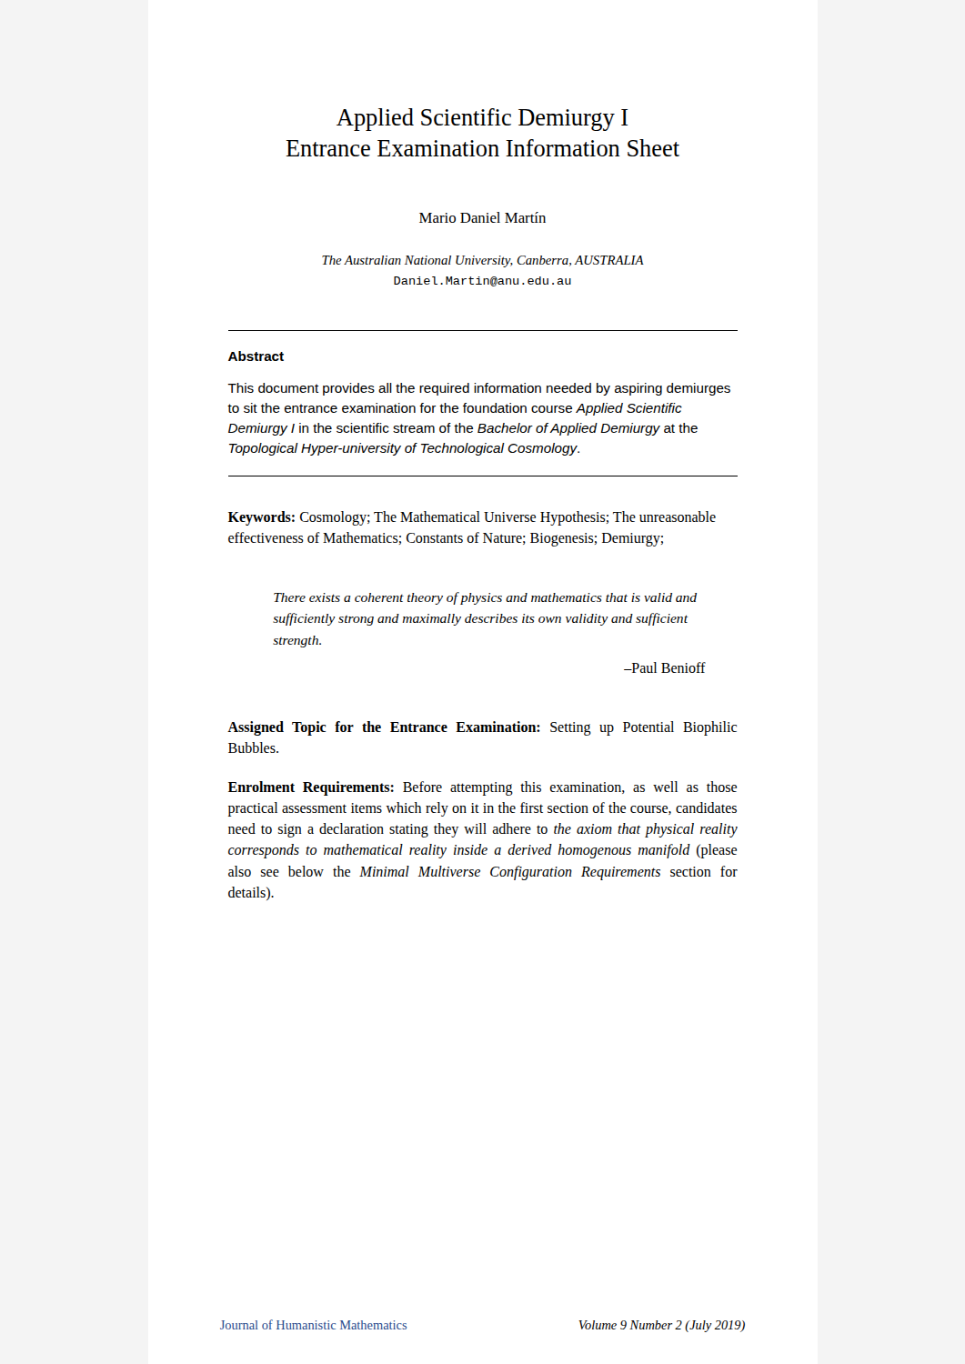Applied Scientific Demiurgy I
Entrance Examination Information Sheet
Mario Daniel Martín
The Australian National University, Canberra, AUSTRALIA
Daniel.Martin@anu.edu.au
Abstract
This document provides all the required information needed by aspiring demiurges to sit the entrance examination for the foundation course Applied Scientific Demiurgy I in the scientific stream of the Bachelor of Applied Demiurgy at the Topological Hyper-university of Technological Cosmology.
Keywords: Cosmology; The Mathematical Universe Hypothesis; The unreasonable effectiveness of Mathematics; Constants of Nature; Biogenesis; Demiurgy;
There exists a coherent theory of physics and mathematics that is valid and sufficiently strong and maximally describes its own validity and sufficient strength.
–Paul Benioff
Assigned Topic for the Entrance Examination: Setting up Potential Biophilic Bubbles.
Enrolment Requirements: Before attempting this examination, as well as those practical assessment items which rely on it in the first section of the course, candidates need to sign a declaration stating they will adhere to the axiom that physical reality corresponds to mathematical reality inside a derived homogenous manifold (please also see below the Minimal Multiverse Configuration Requirements section for details).
Journal of Humanistic Mathematics Volume 9 Number 2 (July 2019)